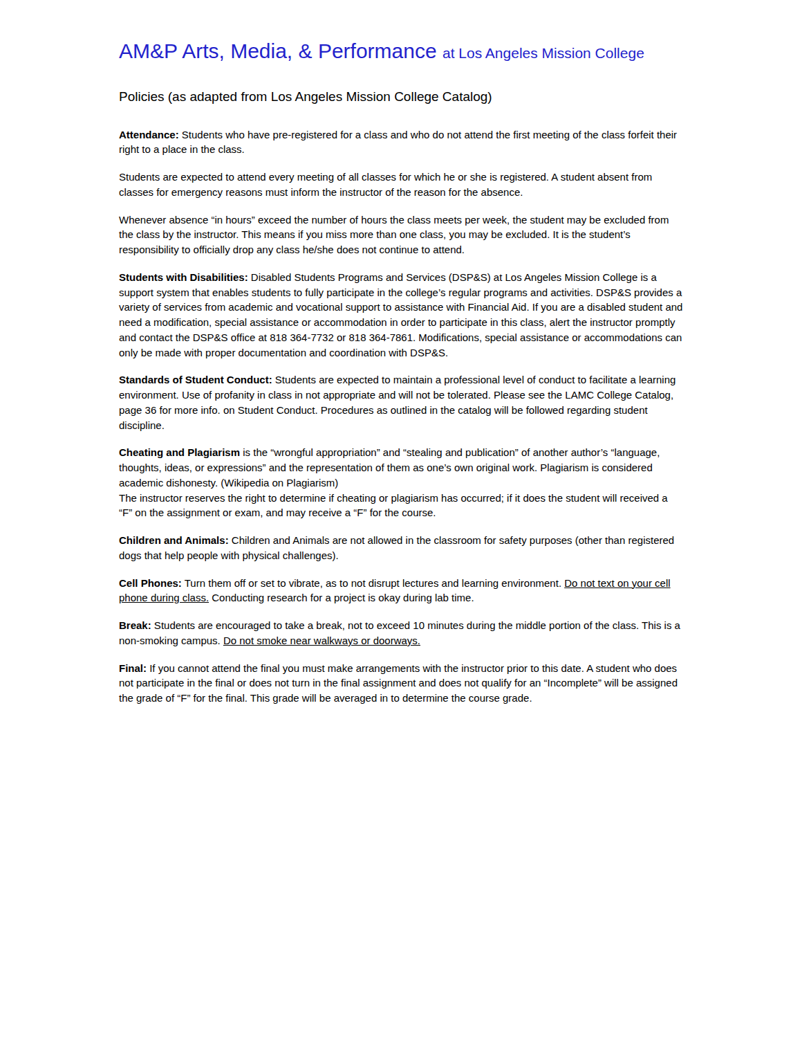AM&P Arts, Media, & Performance at Los Angeles Mission College
Policies (as adapted from Los Angeles Mission College Catalog)
Attendance: Students who have pre-registered for a class and who do not attend the first meeting of the class forfeit their right to a place in the class.
Students are expected to attend every meeting of all classes for which he or she is registered. A student absent from classes for emergency reasons must inform the instructor of the reason for the absence.
Whenever absence “in hours” exceed the number of hours the class meets per week, the student may be excluded from the class by the instructor. This means if you miss more than one class, you may be excluded. It is the student’s responsibility to officially drop any class he/she does not continue to attend.
Students with Disabilities: Disabled Students Programs and Services (DSP&S) at Los Angeles Mission College is a support system that enables students to fully participate in the college’s regular programs and activities. DSP&S provides a variety of services from academic and vocational support to assistance with Financial Aid. If you are a disabled student and need a modification, special assistance or accommodation in order to participate in this class, alert the instructor promptly and contact the DSP&S office at 818 364-7732 or 818 364-7861. Modifications, special assistance or accommodations can only be made with proper documentation and coordination with DSP&S.
Standards of Student Conduct: Students are expected to maintain a professional level of conduct to facilitate a learning environment. Use of profanity in class in not appropriate and will not be tolerated. Please see the LAMC College Catalog, page 36 for more info. on Student Conduct. Procedures as outlined in the catalog will be followed regarding student discipline.
Cheating and Plagiarism is the “wrongful appropriation” and “stealing and publication” of another author’s “language, thoughts, ideas, or expressions” and the representation of them as one’s own original work. Plagiarism is considered academic dishonesty. (Wikipedia on Plagiarism)
The instructor reserves the right to determine if cheating or plagiarism has occurred; if it does the student will received a “F” on the assignment or exam, and may receive a “F” for the course.
Children and Animals: Children and Animals are not allowed in the classroom for safety purposes (other than registered dogs that help people with physical challenges).
Cell Phones: Turn them off or set to vibrate, as to not disrupt lectures and learning environment. Do not text on your cell phone during class. Conducting research for a project is okay during lab time.
Break: Students are encouraged to take a break, not to exceed 10 minutes during the middle portion of the class. This is a non-smoking campus. Do not smoke near walkways or doorways.
Final: If you cannot attend the final you must make arrangements with the instructor prior to this date. A student who does not participate in the final or does not turn in the final assignment and does not qualify for an “Incomplete” will be assigned the grade of “F” for the final. This grade will be averaged in to determine the course grade.